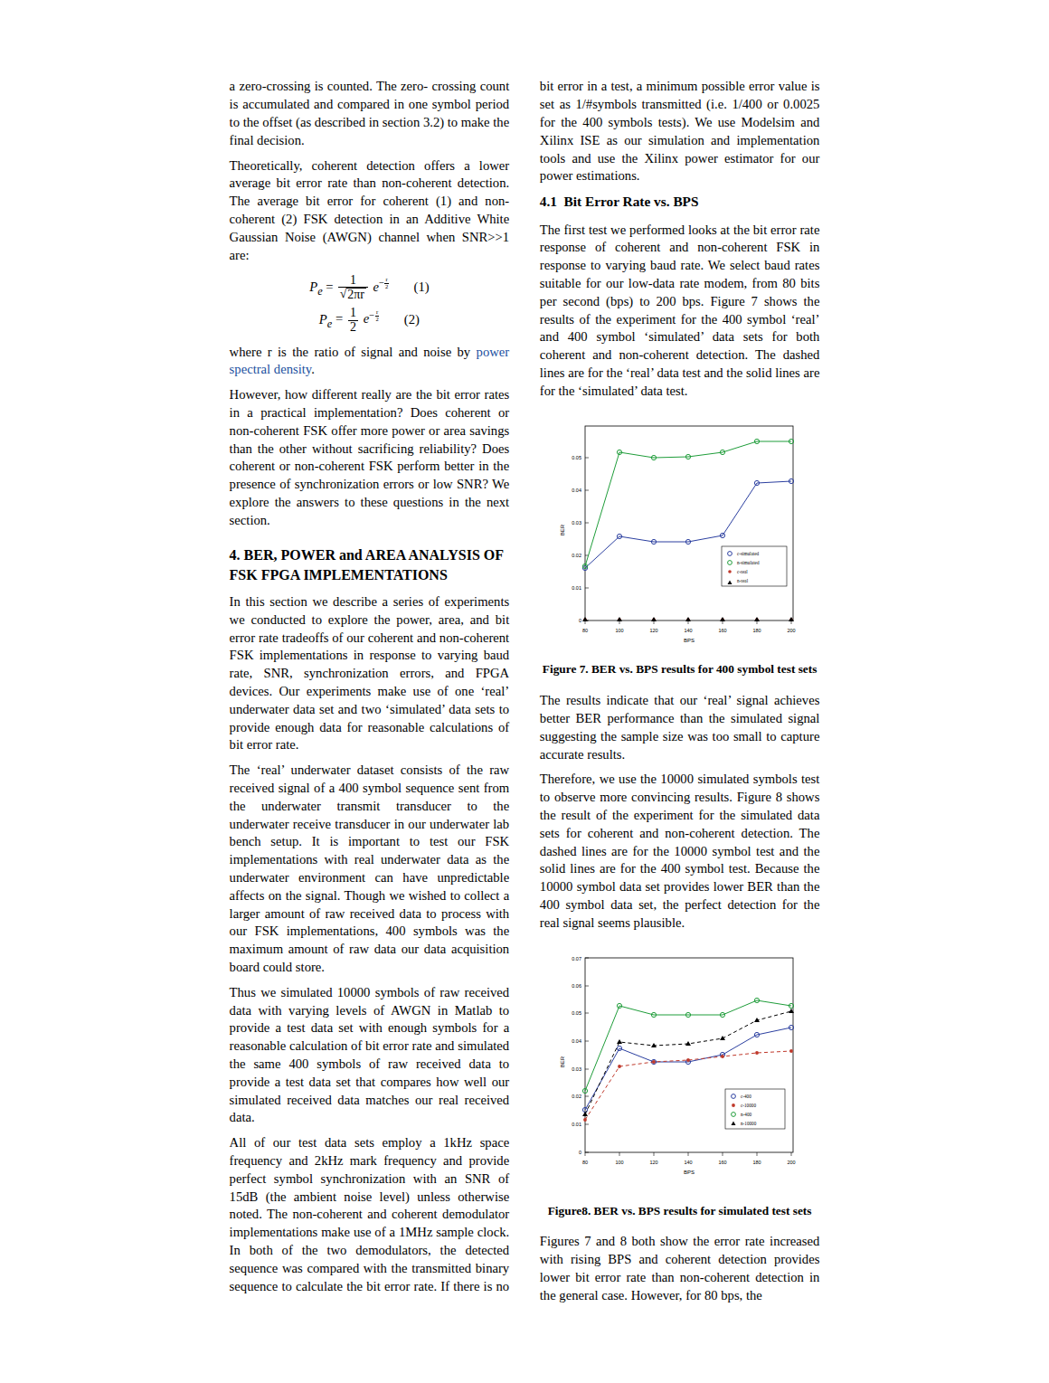a zero-crossing is counted. The zero- crossing count is accumulated and compared in one symbol period to the offset (as described in section 3.2) to make the final decision.
Theoretically, coherent detection offers a lower average bit error rate than non-coherent detection. The average bit error for coherent (1) and non-coherent (2) FSK detection in an Additive White Gaussian Noise (AWGN) channel when SNR>>1 are:
Pe = 12πr e−r 2 (1) Pe = 12 e−r 2 (2)
where r is the ratio of signal and noise by power spectral density.
However, how different really are the bit error rates in a practical implementation? Does coherent or non-coherent FSK offer more power or area savings than the other without sacrificing reliability? Does coherent or non-coherent FSK perform better in the presence of synchronization errors or low SNR? We explore the answers to these questions in the next section.
4. BER, POWER and AREA ANALYSIS OF FSK FPGA IMPLEMENTATIONS
In this section we describe a series of experiments we conducted to explore the power, area, and bit error rate tradeoffs of our coherent and non-coherent FSK implementations in response to varying baud rate, SNR, synchronization errors, and FPGA devices. Our experiments make use of one ‘real’ underwater data set and two ‘simulated’ data sets to provide enough data for reasonable calculations of bit error rate.
The ‘real’ underwater dataset consists of the raw received signal of a 400 symbol sequence sent from the underwater transmit transducer to the underwater receive transducer in our underwater lab bench setup. It is important to test our FSK implementations with real underwater data as the underwater environment can have unpredictable affects on the signal. Though we wished to collect a larger amount of raw received data to process with our FSK implementations, 400 symbols was the maximum amount of raw data our data acquisition board could store.
Thus we simulated 10000 symbols of raw received data with varying levels of AWGN in Matlab to provide a test data set with enough symbols for a reasonable calculation of bit error rate and simulated the same 400 symbols of raw received data to provide a test data set that compares how well our simulated received data matches our real received data.
All of our test data sets employ a 1kHz space frequency and 2kHz mark frequency and provide perfect symbol synchronization with an SNR of 15dB (the ambient noise level) unless otherwise noted. The non-coherent and coherent demodulator implementations make use of a 1MHz sample clock. In both of the two demodulators, the detected sequence was compared with the transmitted binary sequence to calculate the bit error rate. If there is no bit error in a test, a minimum possible error value is set as 1/#symbols transmitted (i.e. 1/400 or 0.0025 for the 400 symbols tests). We use Modelsim and Xilinx ISE as our simulation and implementation tools and use the Xilinx power estimator for our power estimations.
4.1 Bit Error Rate vs. BPS
The first test we performed looks at the bit error rate response of coherent and non-coherent FSK in response to varying baud rate. We select baud rates suitable for our low-data rate modem, from 80 bits per second (bps) to 200 bps. Figure 7 shows the results of the experiment for the 400 symbol ‘real’ and 400 symbol ‘simulated’ data sets for both coherent and non-coherent detection. The dashed lines are for the ‘real’ data test and the solid lines are for the ‘simulated’ data test.
0 0.01 0.02 0.03 0.04 0.05 BER 80 100 120 140 160 180 200 BPS c-simulated n-simulated c-real n-real
Figure 7. BER vs. BPS results for 400 symbol test sets
The results indicate that our ‘real’ signal achieves better BER performance than the simulated signal suggesting the sample size was too small to capture accurate results.
Therefore, we use the 10000 simulated symbols test to observe more convincing results. Figure 8 shows the result of the experiment for the simulated data sets for coherent and non-coherent detection. The dashed lines are for the 10000 symbol test and the solid lines are for the 400 symbol test. Because the 10000 symbol data set provides lower BER than the 400 symbol data set, the perfect detection for the real signal seems plausible.
0 0.01 0.02 0.03 0.04 0.05 0.06 0.07 BER 80 100 120 140 160 180 200 BPS c-400 c-10000 n-400 n-10000
Figure8. BER vs. BPS results for simulated test sets
Figures 7 and 8 both show the error rate increased with rising BPS and coherent detection provides lower bit error rate than non-coherent detection in the general case. However, for 80 bps, the